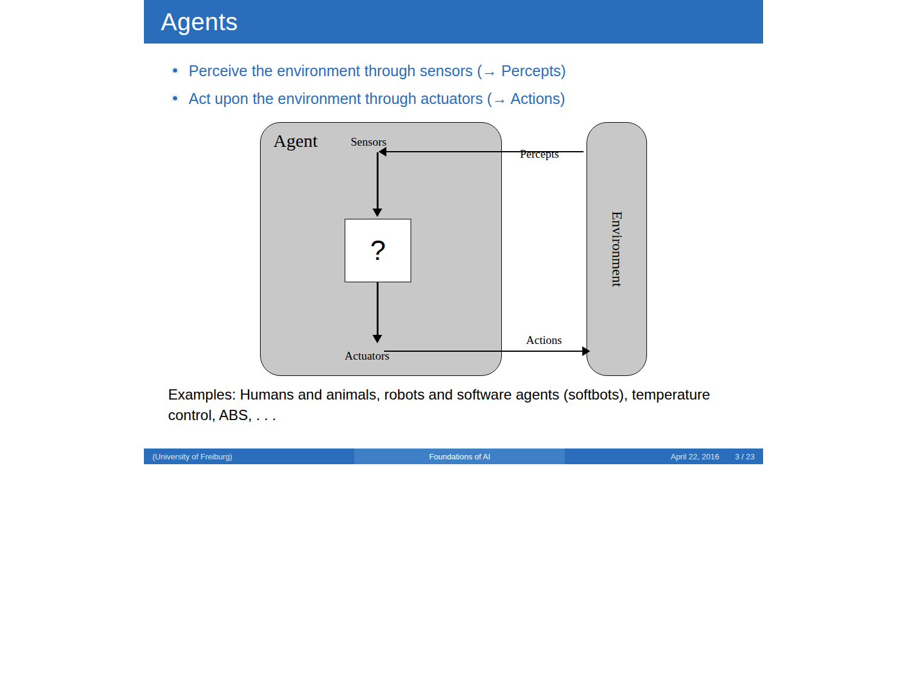Agents
Perceive the environment through sensors (→ Percepts)
Act upon the environment through actuators (→ Actions)
Agent
Environment
Sensors
Actuators
Percepts
Actions
?
Examples: Humans and animals, robots and software agents (softbots), temperature control, ABS, . . .
(University of Freiburg)
Foundations of AI
April 22, 20163 / 23